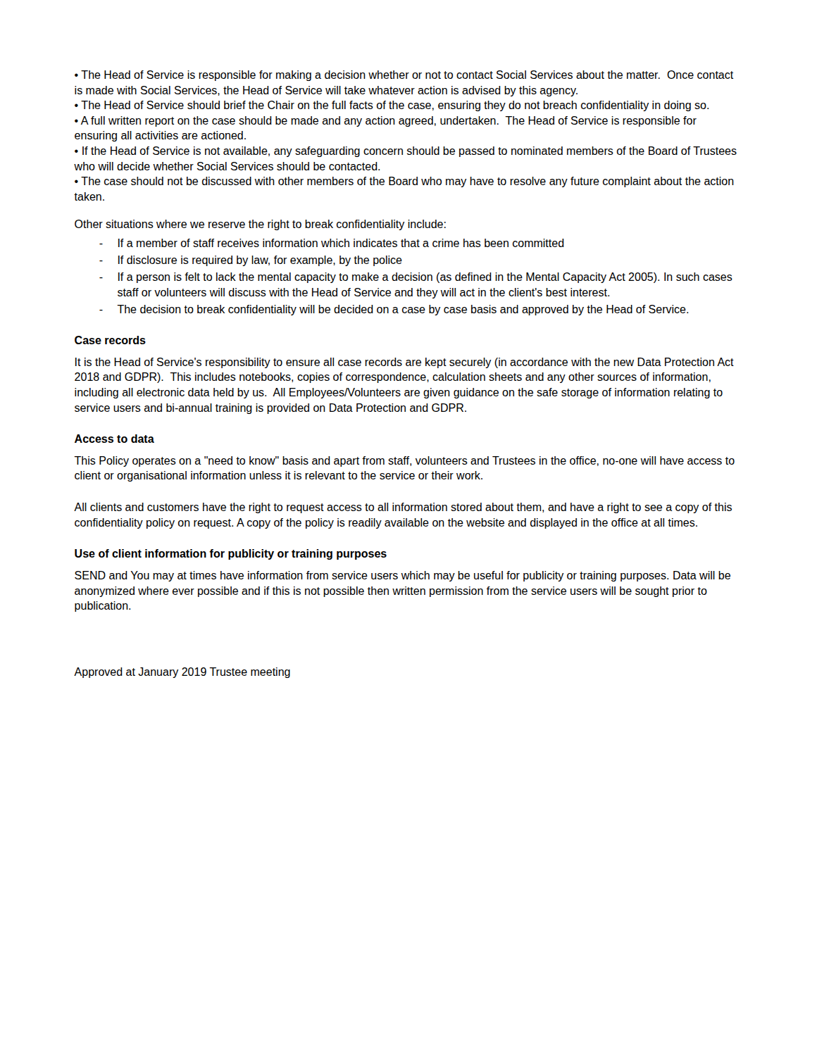• The Head of Service is responsible for making a decision whether or not to contact Social Services about the matter. Once contact is made with Social Services, the Head of Service will take whatever action is advised by this agency.
• The Head of Service should brief the Chair on the full facts of the case, ensuring they do not breach confidentiality in doing so.
• A full written report on the case should be made and any action agreed, undertaken. The Head of Service is responsible for ensuring all activities are actioned.
• If the Head of Service is not available, any safeguarding concern should be passed to nominated members of the Board of Trustees who will decide whether Social Services should be contacted.
• The case should not be discussed with other members of the Board who may have to resolve any future complaint about the action taken.
Other situations where we reserve the right to break confidentiality include:
If a member of staff receives information which indicates that a crime has been committed
If disclosure is required by law, for example, by the police
If a person is felt to lack the mental capacity to make a decision (as defined in the Mental Capacity Act 2005). In such cases staff or volunteers will discuss with the Head of Service and they will act in the client's best interest.
The decision to break confidentiality will be decided on a case by case basis and approved by the Head of Service.
Case records
It is the Head of Service's responsibility to ensure all case records are kept securely (in accordance with the new Data Protection Act 2018 and GDPR). This includes notebooks, copies of correspondence, calculation sheets and any other sources of information, including all electronic data held by us. All Employees/Volunteers are given guidance on the safe storage of information relating to service users and bi-annual training is provided on Data Protection and GDPR.
Access to data
This Policy operates on a "need to know" basis and apart from staff, volunteers and Trustees in the office, no-one will have access to client or organisational information unless it is relevant to the service or their work.
All clients and customers have the right to request access to all information stored about them, and have a right to see a copy of this confidentiality policy on request. A copy of the policy is readily available on the website and displayed in the office at all times.
Use of client information for publicity or training purposes
SEND and You may at times have information from service users which may be useful for publicity or training purposes. Data will be anonymized where ever possible and if this is not possible then written permission from the service users will be sought prior to publication.
Approved at January 2019 Trustee meeting